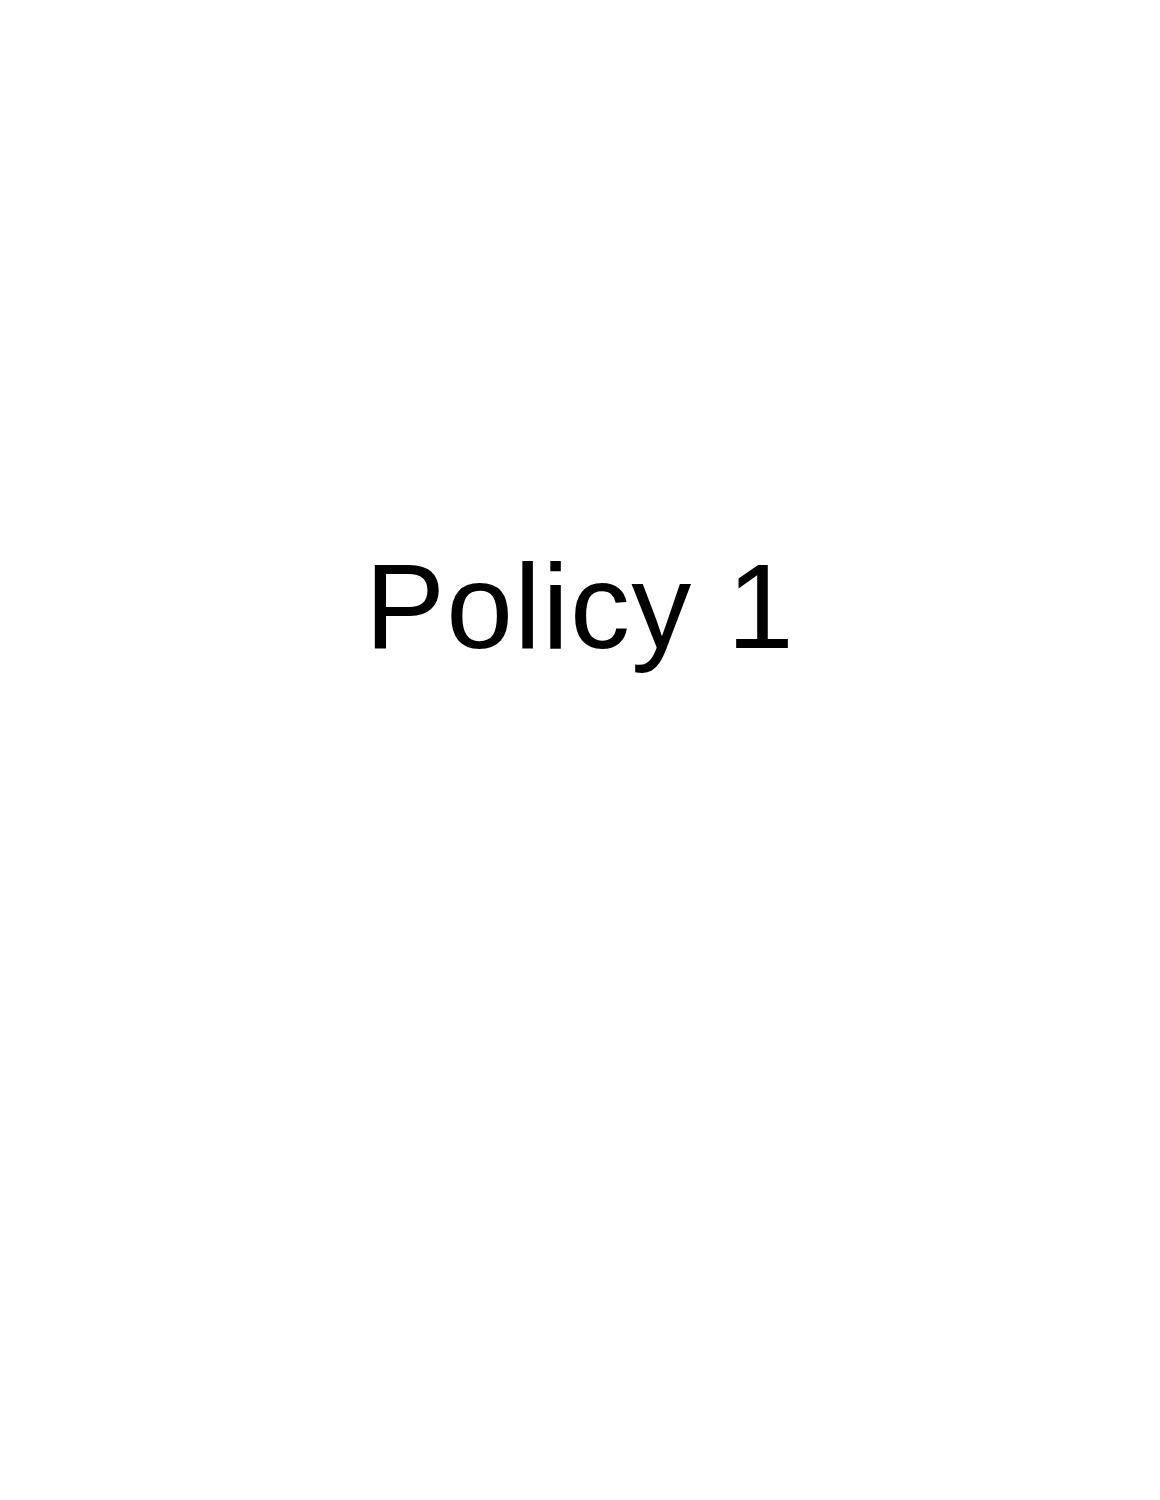Policy 1